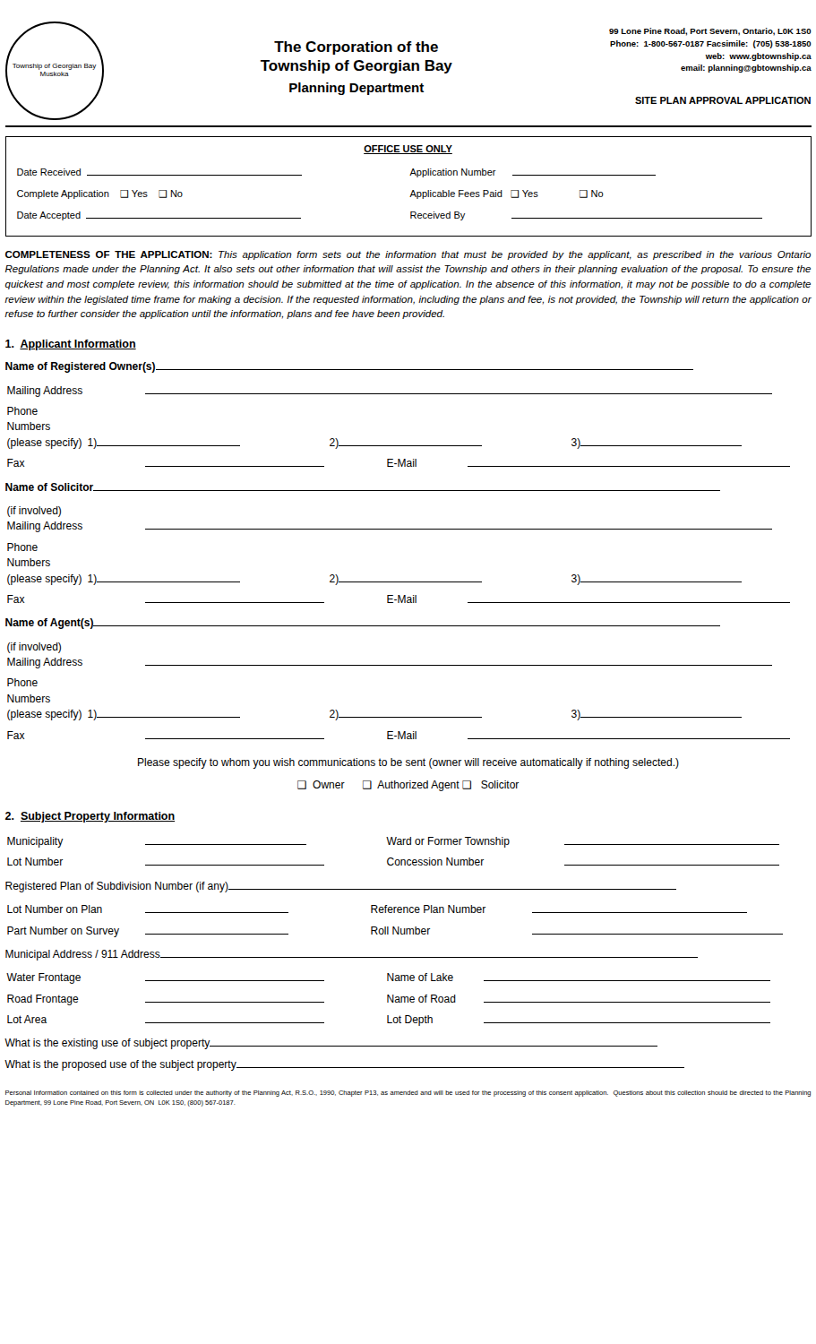Township of Georgian Bay
Muskoka
The Corporation of the
Township of Georgian Bay
Planning Department
99 Lone Pine Road, Port Severn, Ontario, L0K 1S0
Phone: 1-800-567-0187 Facsimile: (705) 538-1850
web: www.gbtownship.ca
email: planning@gbtownship.ca
SITE PLAN APPROVAL APPLICATION
OFFICE USE ONLY
| Date Received | Application Number |
| Complete Application ❑ Yes ❑ No | Applicable Fees Paid ❑ Yes ❑ No |
| Date Accepted | Received By |
COMPLETENESS OF THE APPLICATION: This application form sets out the information that must be provided by the applicant, as prescribed in the various Ontario Regulations made under the Planning Act. It also sets out other information that will assist the Township and others in their planning evaluation of the proposal. To ensure the quickest and most complete review, this information should be submitted at the time of application. In the absence of this information, it may not be possible to do a complete review within the legislated time frame for making a decision. If the requested information, including the plans and fee, is not provided, the Township will return the application or refuse to further consider the application until the information, plans and fee have been provided.
1. Applicant Information
Name of Registered Owner(s)
| Mailing Address | |
| Phone Numbers (please specify) | 1) | 2) | 3) |
| Fax | | E-Mail | |
Name of Solicitor
| (if involved) Mailing Address | |
| Phone Numbers (please specify) | 1) | 2) | 3) |
| Fax | | E-Mail | |
Name of Agent(s)
| (if involved) Mailing Address | |
| Phone Numbers (please specify) | 1) | 2) | 3) |
| Fax | | E-Mail | |
Please specify to whom you wish communications to be sent (owner will receive automatically if nothing selected.)
❑ Owner ❑ Authorized Agent ❑ Solicitor
2. Subject Property Information
| Municipality | | Ward or Former Township | |
| Lot Number | | Concession Number | |
Registered Plan of Subdivision Number (if any)
| Lot Number on Plan | | Reference Plan Number | |
| Part Number on Survey | | Roll Number | |
Municipal Address / 911 Address
| Water Frontage | | Name of Lake | |
| Road Frontage | | Name of Road | |
| Lot Area | | Lot Depth | |
What is the existing use of subject property
What is the proposed use of the subject property
Personal Information contained on this form is collected under the authority of the Planning Act, R.S.O., 1990, Chapter P13, as amended and will be used for the processing of this consent application. Questions about this collection should be directed to the Planning Department, 99 Lone Pine Road, Port Severn, ON L0K 1S0, (800) 567-0187.